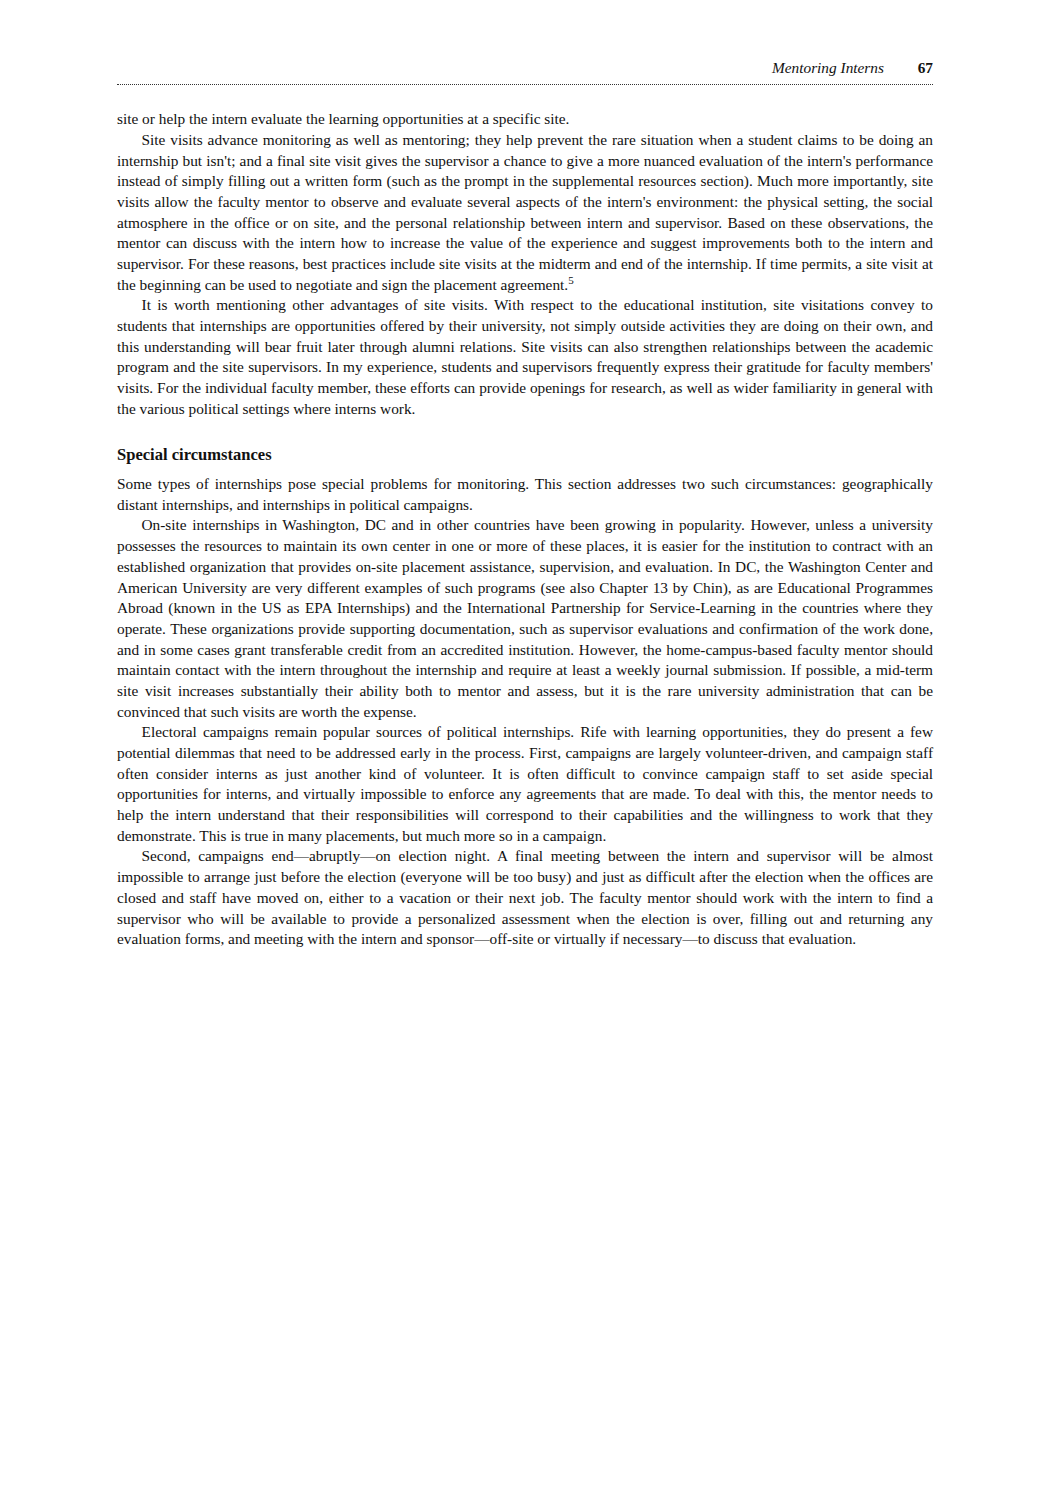Mentoring Interns 67
site or help the intern evaluate the learning opportunities at a specific site.
Site visits advance monitoring as well as mentoring; they help prevent the rare situation when a student claims to be doing an internship but isn't; and a final site visit gives the supervisor a chance to give a more nuanced evaluation of the intern's performance instead of simply filling out a written form (such as the prompt in the supplemental resources section). Much more importantly, site visits allow the faculty mentor to observe and evaluate several aspects of the intern's environment: the physical setting, the social atmosphere in the office or on site, and the personal relationship between intern and supervisor. Based on these observations, the mentor can discuss with the intern how to increase the value of the experience and suggest improvements both to the intern and supervisor. For these reasons, best practices include site visits at the midterm and end of the internship. If time permits, a site visit at the beginning can be used to negotiate and sign the placement agreement.5
It is worth mentioning other advantages of site visits. With respect to the educational institution, site visitations convey to students that internships are opportunities offered by their university, not simply outside activities they are doing on their own, and this understanding will bear fruit later through alumni relations. Site visits can also strengthen relationships between the academic program and the site supervisors. In my experience, students and supervisors frequently express their gratitude for faculty members' visits. For the individual faculty member, these efforts can provide openings for research, as well as wider familiarity in general with the various political settings where interns work.
Special circumstances
Some types of internships pose special problems for monitoring. This section addresses two such circumstances: geographically distant internships, and internships in political campaigns.
On-site internships in Washington, DC and in other countries have been growing in popularity. However, unless a university possesses the resources to maintain its own center in one or more of these places, it is easier for the institution to contract with an established organization that provides on-site placement assistance, supervision, and evaluation. In DC, the Washington Center and American University are very different examples of such programs (see also Chapter 13 by Chin), as are Educational Programmes Abroad (known in the US as EPA Internships) and the International Partnership for Service-Learning in the countries where they operate. These organizations provide supporting documentation, such as supervisor evaluations and confirmation of the work done, and in some cases grant transferable credit from an accredited institution. However, the home-campus-based faculty mentor should maintain contact with the intern throughout the internship and require at least a weekly journal submission. If possible, a mid-term site visit increases substantially their ability both to mentor and assess, but it is the rare university administration that can be convinced that such visits are worth the expense.
Electoral campaigns remain popular sources of political internships. Rife with learning opportunities, they do present a few potential dilemmas that need to be addressed early in the process. First, campaigns are largely volunteer-driven, and campaign staff often consider interns as just another kind of volunteer. It is often difficult to convince campaign staff to set aside special opportunities for interns, and virtually impossible to enforce any agreements that are made. To deal with this, the mentor needs to help the intern understand that their responsibilities will correspond to their capabilities and the willingness to work that they demonstrate. This is true in many placements, but much more so in a campaign.
Second, campaigns end—abruptly—on election night. A final meeting between the intern and supervisor will be almost impossible to arrange just before the election (everyone will be too busy) and just as difficult after the election when the offices are closed and staff have moved on, either to a vacation or their next job. The faculty mentor should work with the intern to find a supervisor who will be available to provide a personalized assessment when the election is over, filling out and returning any evaluation forms, and meeting with the intern and sponsor—off-site or virtually if necessary—to discuss that evaluation.